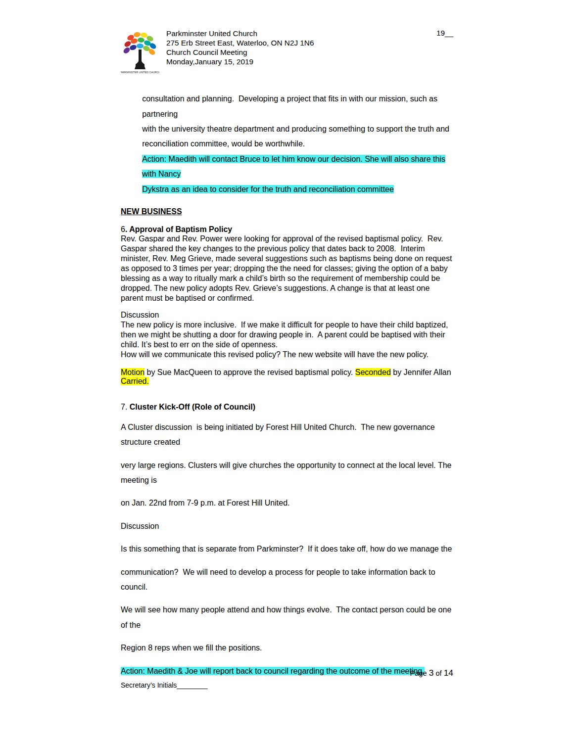PARKMINSTER UNITED CHURCH
Parkminster United Church
275 Erb Street East, Waterloo, ON N2J 1N6
Church Council Meeting
Monday,January 15, 2019
19__
consultation and planning. Developing a project that fits in with our mission, such as partnering
with the university theatre department and producing something to support the truth and
reconciliation committee, would be worthwhile.
Action: Maedith will contact Bruce to let him know our decision. She will also share this with Nancy
Dykstra as an idea to consider for the truth and reconciliation committee
NEW BUSINESS
6. Approval of Baptism Policy
Rev. Gaspar and Rev. Power were looking for approval of the revised baptismal policy. Rev. Gaspar shared the key changes to the previous policy that dates back to 2008. Interim minister, Rev. Meg Grieve, made several suggestions such as baptisms being done on request as opposed to 3 times per year; dropping the the need for classes; giving the option of a baby blessing as a way to ritually mark a child’s birth so the requirement of membership could be dropped. The new policy adopts Rev. Grieve’s suggestions. A change is that at least one parent must be baptised or confirmed.
Discussion
The new policy is more inclusive. If we make it difficult for people to have their child baptized, then we might be shutting a door for drawing people in. A parent could be baptised with their child. It’s best to err on the side of openness.
How will we communicate this revised policy? The new website will have the new policy.
Motion by Sue MacQueen to approve the revised baptismal policy. Seconded by Jennifer Allan Carried.
7. Cluster Kick-Off (Role of Council)
A Cluster discussion is being initiated by Forest Hill United Church. The new governance structure created
very large regions. Clusters will give churches the opportunity to connect at the local level. The meeting is
on Jan. 22nd from 7-9 p.m. at Forest Hill United.
Discussion
Is this something that is separate from Parkminster? If it does take off, how do we manage the
communication? We will need to develop a process for people to take information back to council.
We will see how many people attend and how things evolve. The contact person could be one of the
Region 8 reps when we fill the positions.
Action: Maedith & Joe will report back to council regarding the outcome of the meeting.
Page 3 of 14
Secretary’s Initials________